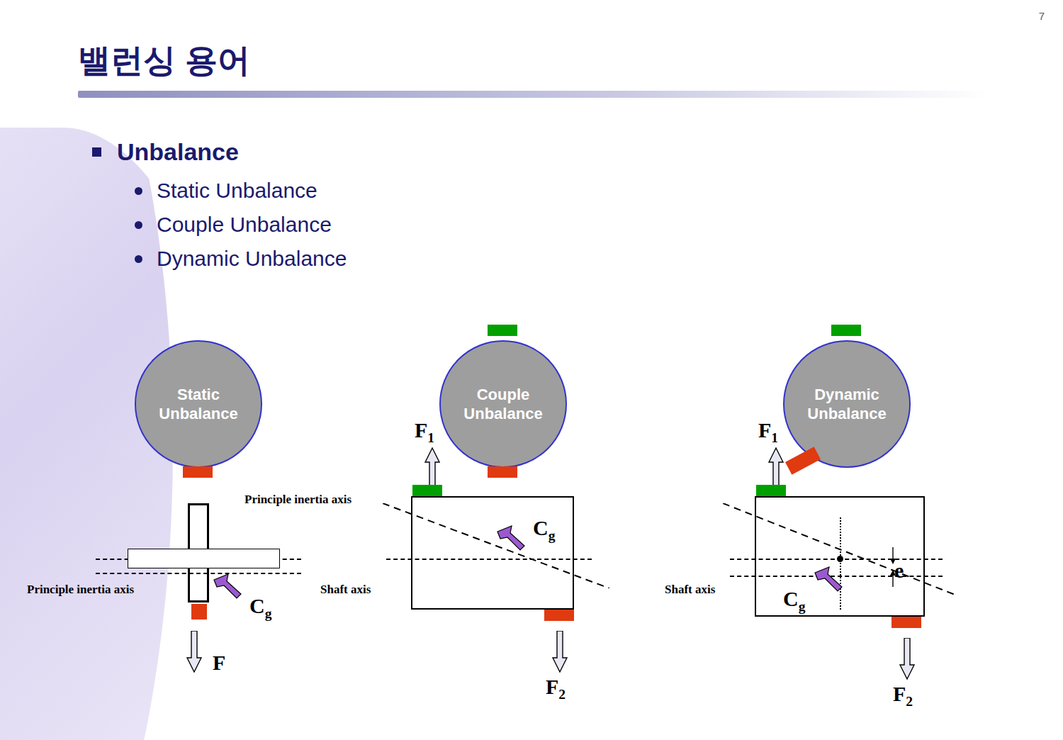7
밸런싱 용어
Unbalance
Static Unbalance
Couple Unbalance
Dynamic Unbalance
Static
Unbalance
Principle inertia axis
Principle inertia axis
Cg
F
Couple
Unbalance
F1
Shaft axis
Cg
F2
Dynamic
Unbalance
F1
Shaft axis
e
Cg
F2